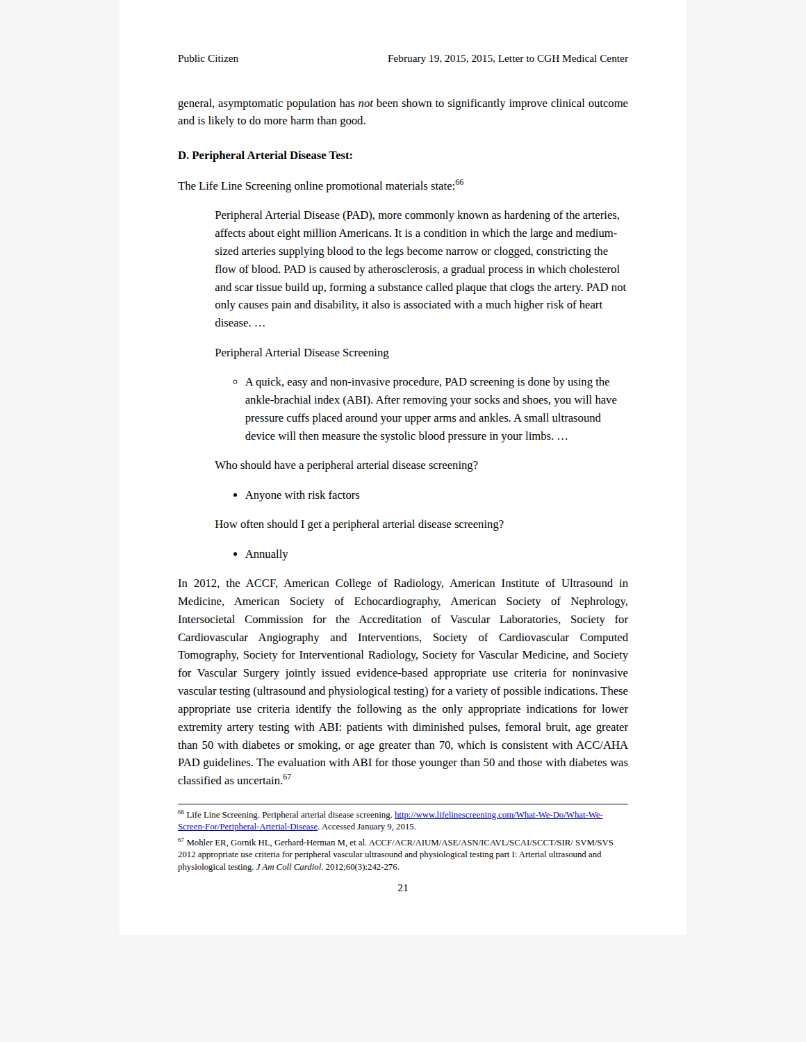Public Citizen February 19, 2015, 2015, Letter to CGH Medical Center
general, asymptomatic population has not been shown to significantly improve clinical outcome and is likely to do more harm than good.
D. Peripheral Arterial Disease Test:
The Life Line Screening online promotional materials state:66
Peripheral Arterial Disease (PAD), more commonly known as hardening of the arteries, affects about eight million Americans. It is a condition in which the large and medium-sized arteries supplying blood to the legs become narrow or clogged, constricting the flow of blood. PAD is caused by atherosclerosis, a gradual process in which cholesterol and scar tissue build up, forming a substance called plaque that clogs the artery. PAD not only causes pain and disability, it also is associated with a much higher risk of heart disease. …
Peripheral Arterial Disease Screening
A quick, easy and non-invasive procedure, PAD screening is done by using the ankle-brachial index (ABI). After removing your socks and shoes, you will have pressure cuffs placed around your upper arms and ankles. A small ultrasound device will then measure the systolic blood pressure in your limbs. …
Who should have a peripheral arterial disease screening?
Anyone with risk factors
How often should I get a peripheral arterial disease screening?
Annually
In 2012, the ACCF, American College of Radiology, American Institute of Ultrasound in Medicine, American Society of Echocardiography, American Society of Nephrology, Intersocietal Commission for the Accreditation of Vascular Laboratories, Society for Cardiovascular Angiography and Interventions, Society of Cardiovascular Computed Tomography, Society for Interventional Radiology, Society for Vascular Medicine, and Society for Vascular Surgery jointly issued evidence-based appropriate use criteria for noninvasive vascular testing (ultrasound and physiological testing) for a variety of possible indications. These appropriate use criteria identify the following as the only appropriate indications for lower extremity artery testing with ABI: patients with diminished pulses, femoral bruit, age greater than 50 with diabetes or smoking, or age greater than 70, which is consistent with ACC/AHA PAD guidelines. The evaluation with ABI for those younger than 50 and those with diabetes was classified as uncertain.67
66 Life Line Screening. Peripheral arterial disease screening. http://www.lifelinescreening.com/What-We-Do/What-We-Screen-For/Peripheral-Arterial-Disease. Accessed January 9, 2015.
67 Mohler ER, Gornik HL, Gerhard-Herman M, et al. ACCF/ACR/AIUM/ASE/ASN/ICAVL/SCAI/SCCT/SIR/ SVM/SVS 2012 appropriate use criteria for peripheral vascular ultrasound and physiological testing part I: Arterial ultrasound and physiological testing. J Am Coll Cardiol. 2012;60(3):242-276.
21